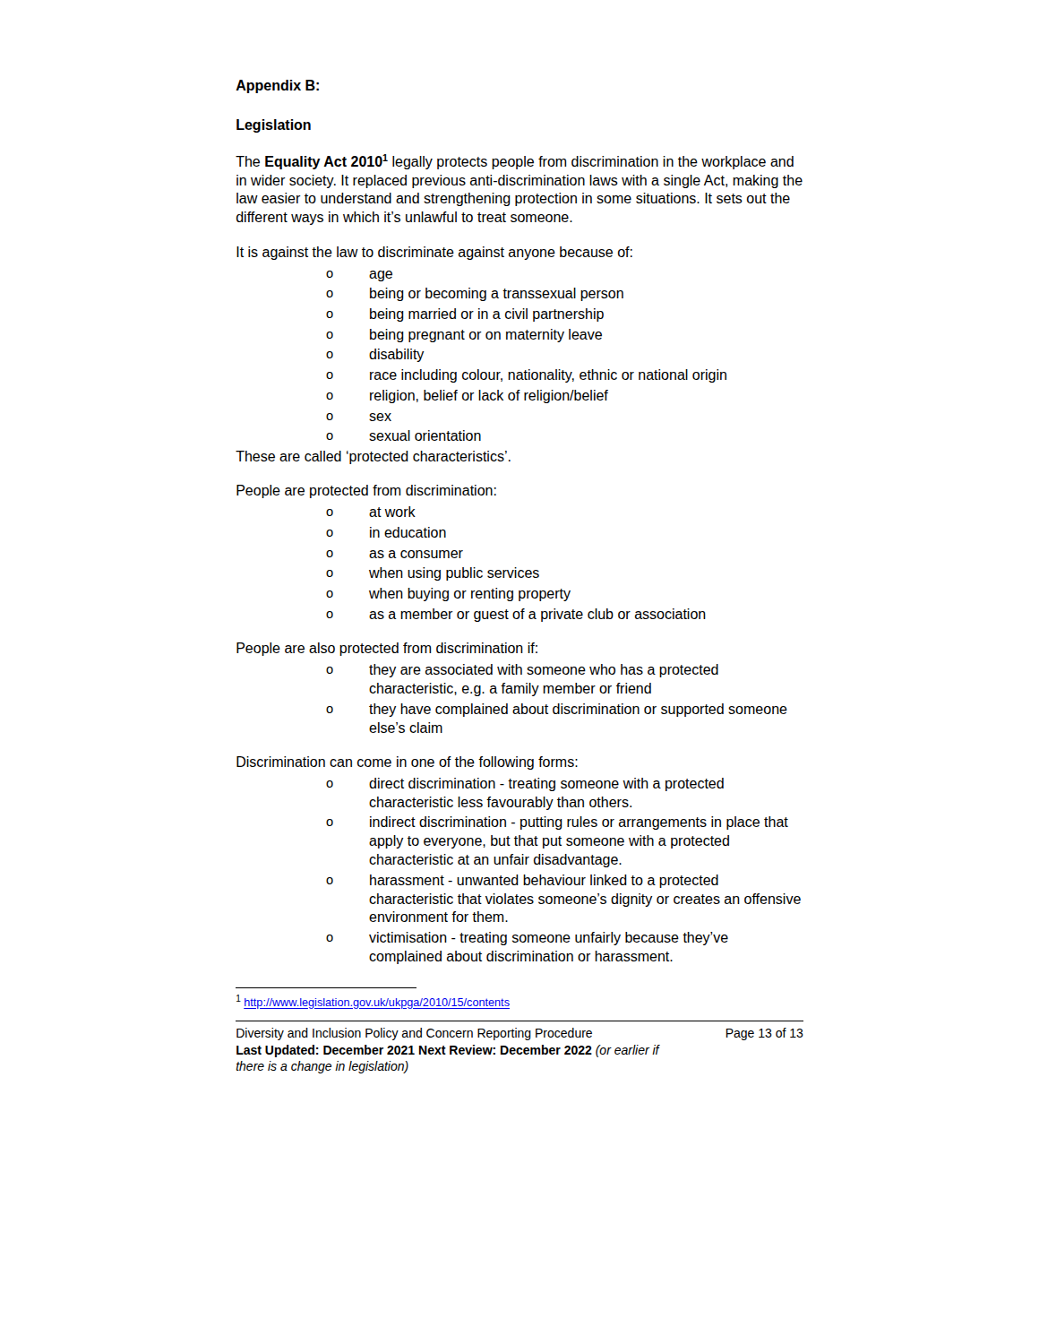Appendix B:
Legislation
The Equality Act 20101 legally protects people from discrimination in the workplace and in wider society. It replaced previous anti-discrimination laws with a single Act, making the law easier to understand and strengthening protection in some situations. It sets out the different ways in which it’s unlawful to treat someone.
It is against the law to discriminate against anyone because of:
age
being or becoming a transsexual person
being married or in a civil partnership
being pregnant or on maternity leave
disability
race including colour, nationality, ethnic or national origin
religion, belief or lack of religion/belief
sex
sexual orientation
These are called ‘protected characteristics’.
People are protected from discrimination:
at work
in education
as a consumer
when using public services
when buying or renting property
as a member or guest of a private club or association
People are also protected from discrimination if:
they are associated with someone who has a protected characteristic, e.g. a family member or friend
they have complained about discrimination or supported someone else’s claim
Discrimination can come in one of the following forms:
direct discrimination - treating someone with a protected characteristic less favourably than others.
indirect discrimination - putting rules or arrangements in place that apply to everyone, but that put someone with a protected characteristic at an unfair disadvantage.
harassment - unwanted behaviour linked to a protected characteristic that violates someone’s dignity or creates an offensive environment for them.
victimisation - treating someone unfairly because they’ve complained about discrimination or harassment.
1 http://www.legislation.gov.uk/ukpga/2010/15/contents
Diversity and Inclusion Policy and Concern Reporting Procedure Last Updated: December 2021 Next Review: December 2022 (or earlier if there is a change in legislation)
Page 13 of 13